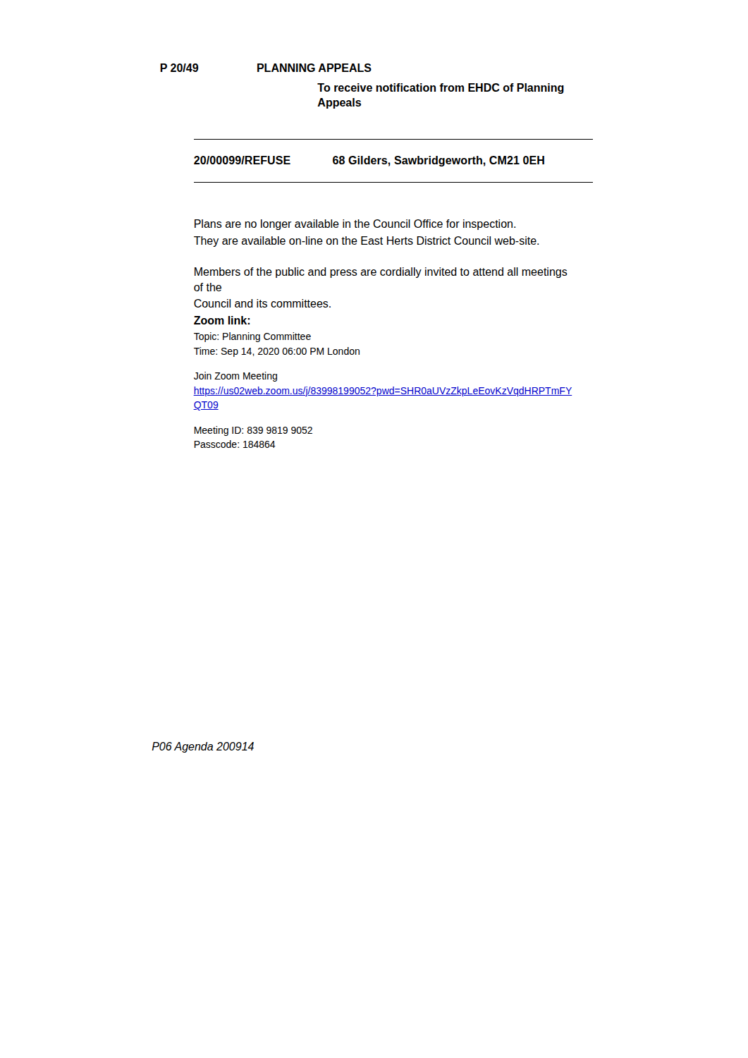P 20/49
PLANNING APPEALS
To receive notification from EHDC of Planning Appeals
20/00099/REFUSE68 Gilders, Sawbridgeworth, CM21 0EH
Plans are no longer available in the Council Office for inspection.
They are available on-line on the East Herts District Council web-site.
Members of the public and press are cordially invited to attend all meetings of the
Council and its committees.
Zoom link:
Topic: Planning Committee
Time: Sep 14, 2020 06:00 PM London
Join Zoom Meeting
https://us02web.zoom.us/j/83998199052?pwd=SHR0aUVzZkpLeEovKzVqdHRPTmFYQT09
Meeting ID: 839 9819 9052
Passcode: 184864
P06 Agenda 200914